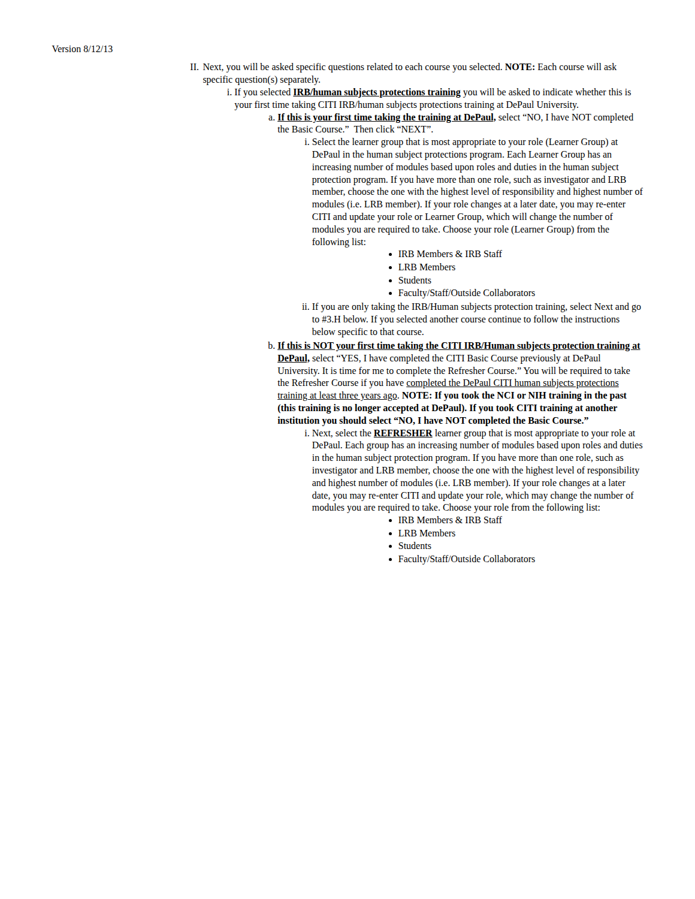Version 8/12/13
Next, you will be asked specific questions related to each course you selected. NOTE: Each course will ask specific question(s) separately.
If you selected IRB/human subjects protections training you will be asked to indicate whether this is your first time taking CITI IRB/human subjects protections training at DePaul University.
If this is your first time taking the training at DePaul, select “NO, I have NOT completed the Basic Course.” Then click “NEXT”.
Select the learner group that is most appropriate to your role (Learner Group) at DePaul in the human subject protections program. Each Learner Group has an increasing number of modules based upon roles and duties in the human subject protection program. If you have more than one role, such as investigator and LRB member, choose the one with the highest level of responsibility and highest number of modules (i.e. LRB member). If your role changes at a later date, you may re-enter CITI and update your role or Learner Group, which will change the number of modules you are required to take. Choose your role (Learner Group) from the following list:
IRB Members & IRB Staff
LRB Members
Students
Faculty/Staff/Outside Collaborators
If you are only taking the IRB/Human subjects protection training, select Next and go to #3.H below. If you selected another course continue to follow the instructions below specific to that course.
If this is NOT your first time taking the CITI IRB/Human subjects protection training at DePaul, select “YES, I have completed the CITI Basic Course previously at DePaul University. It is time for me to complete the Refresher Course.” You will be required to take the Refresher Course if you have completed the DePaul CITI human subjects protections training at least three years ago. NOTE: If you took the NCI or NIH training in the past (this training is no longer accepted at DePaul). If you took CITI training at another institution you should select “NO, I have NOT completed the Basic Course.”
Next, select the REFRESHER learner group that is most appropriate to your role at DePaul. Each group has an increasing number of modules based upon roles and duties in the human subject protection program. If you have more than one role, such as investigator and LRB member, choose the one with the highest level of responsibility and highest number of modules (i.e. LRB member). If your role changes at a later date, you may re-enter CITI and update your role, which may change the number of modules you are required to take. Choose your role from the following list:
IRB Members & IRB Staff
LRB Members
Students
Faculty/Staff/Outside Collaborators